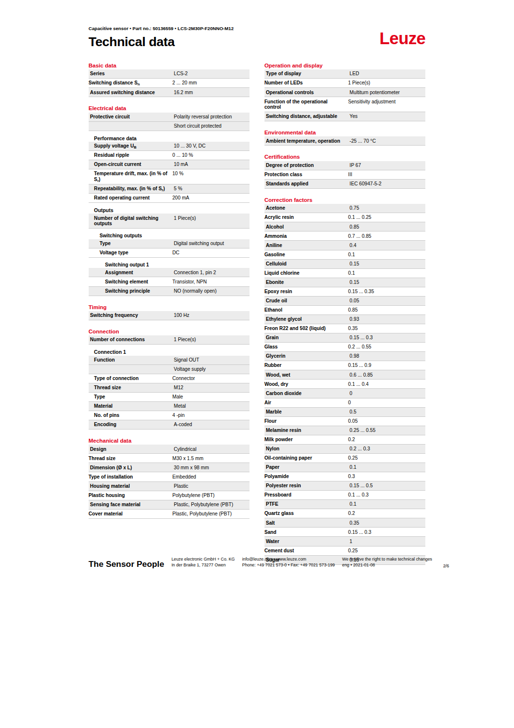Capacitive sensor • Part no.: 50136559 • LCS-2M30P-F20NNO-M12
Technical data
Leuze
Basic data
| Series | LCS-2 |
| Switching distance S n | 2 ... 20 mm |
| Assured switching distance | 16.2 mm |
Electrical data
| Protective circuit | Polarity reversal protection |
| | Short circuit protected |
Performance data
| Supply voltage U B | 10 ... 30 V, DC |
| Residual ripple | 0 ... 10 % |
| Open-circuit current | 10 mA |
| Temperature drift, max. (in % of S r ) | 10 % |
| Repeatability, max. (in % of S r ) | 5 % |
| Rated operating current | 200 mA |
Outputs
| Number of digital switching outputs | 1 Piece(s) |
Switching outputs
| Type | Digital switching output |
| Voltage type | DC |
Switching output 1
| Assignment | Connection 1, pin 2 |
| Switching element | Transistor, NPN |
| Switching principle | NO (normally open) |
Timing
| Switching frequency | 100 Hz |
Connection
| Number of connections | 1 Piece(s) |
Connection 1
| Function | Signal OUT |
| | Voltage supply |
| Type of connection | Connector |
| Thread size | M12 |
| Type | Male |
| Material | Metal |
| No. of pins | 4 -pin |
| Encoding | A-coded |
Mechanical data
| Design | Cylindrical |
| Thread size | M30 x 1.5 mm |
| Dimension (Ø x L) | 30 mm x 98 mm |
| Type of installation | Embedded |
| Housing material | Plastic |
| Plastic housing | Polybutylene (PBT) |
| Sensing face material | Plastic, Polybutylene (PBT) |
| Cover material | Plastic, Polybutylene (PBT) |
Operation and display
| Type of display | LED |
| Number of LEDs | 1 Piece(s) |
| Operational controls | Multiturn potentiometer |
| Function of the operational control | Sensitivity adjustment |
| Switching distance, adjustable | Yes |
Environmental data
| Ambient temperature, operation | -25 ... 70 °C |
Certifications
| Degree of protection | IP 67 |
| Protection class | III |
| Standards applied | IEC 60947-5-2 |
Correction factors
| Acetone | 0.75 |
| Acrylic resin | 0.1 ... 0.25 |
| Alcohol | 0.85 |
| Ammonia | 0.7 ... 0.85 |
| Aniline | 0.4 |
| Gasoline | 0.1 |
| Celluloid | 0.15 |
| Liquid chlorine | 0.1 |
| Ebonite | 0.15 |
| Epoxy resin | 0.15 ... 0.35 |
| Crude oil | 0.05 |
| Ethanol | 0.85 |
| Ethylene glycol | 0.93 |
| Freon R22 and 502 (liquid) | 0.35 |
| Grain | 0.15 ... 0.3 |
| Glass | 0.2 ... 0.55 |
| Glycerin | 0.98 |
| Rubber | 0.15 ... 0.9 |
| Wood, wet | 0.6 ... 0.85 |
| Wood, dry | 0.1 ... 0.4 |
| Carbon dioxide | 0 |
| Air | 0 |
| Marble | 0.5 |
| Flour | 0.05 |
| Melamine resin | 0.25 ... 0.55 |
| Milk powder | 0.2 |
| Nylon | 0.2 ... 0.3 |
| Oil-containing paper | 0.25 |
| Paper | 0.1 |
| Polyamide | 0.3 |
| Polyester resin | 0.15 ... 0.5 |
| Pressboard | 0.1 ... 0.3 |
| PTFE | 0.1 |
| Quartz glass | 0.2 |
| Salt | 0.35 |
| Sand | 0.15 ... 0.3 |
| Water | 1 |
| Cement dust | 0.25 |
| Sugar | 0.15 |
The Sensor People
Leuze electronic GmbH + Co. KG
In der Braike 1, 73277 Owen
info@leuze.com • www.leuze.com
Phone: +49 7021 573-0 • Fax: +49 7021 573-199
We reserve the right to make technical changes
eng • 2021-01-08
2/6